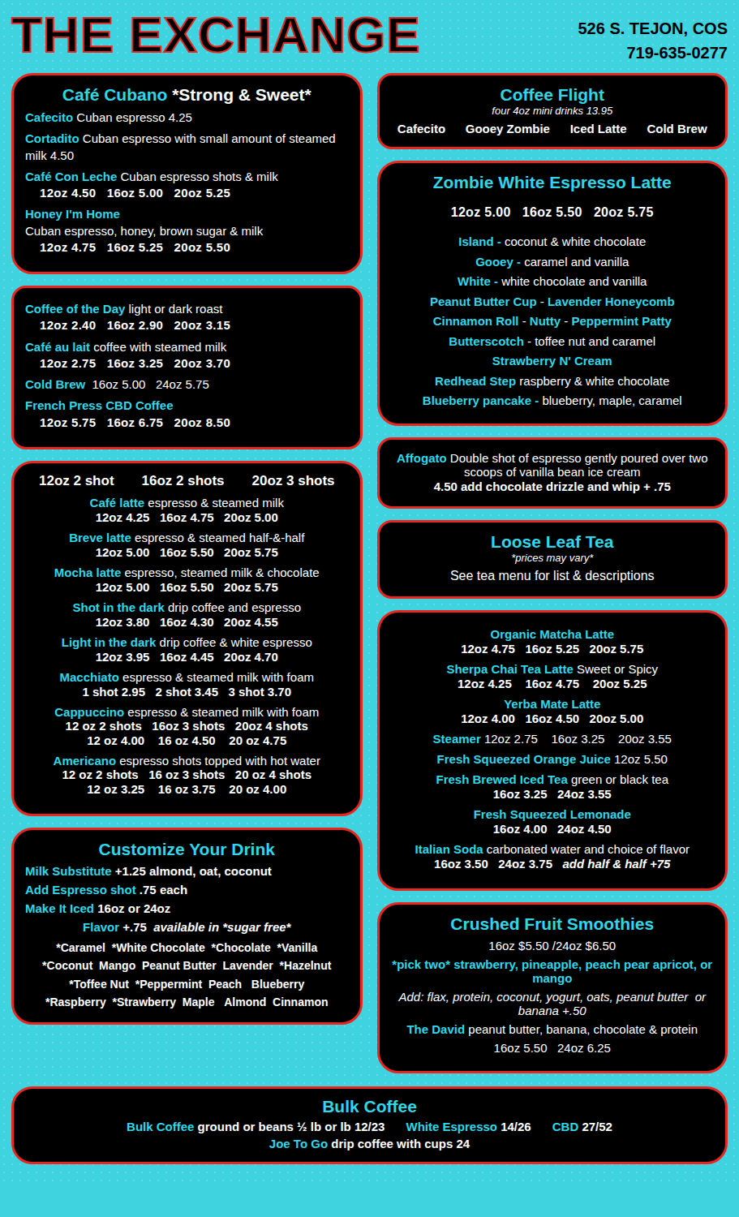THE EXCHANGE
526 S. TEJON, COS
719-635-0277
Café Cubano *Strong & Sweet*
Cafecito Cuban espresso 4.25
Cortadito Cuban espresso with small amount of steamed milk 4.50
Café Con Leche Cuban espresso shots & milk
12oz 4.50 16oz 5.00 20oz 5.25
Honey I'm Home
Cuban espresso, honey, brown sugar & milk
12oz 4.75 16oz 5.25 20oz 5.50
Coffee of the Day light or dark roast
12oz 2.40 16oz 2.90 20oz 3.15
Café au lait coffee with steamed milk
12oz 2.75 16oz 3.25 20oz 3.70
Cold Brew 16oz 5.00 24oz 5.75
French Press CBD Coffee
12oz 5.75 16oz 6.75 20oz 8.50
12oz 2 shot 16oz 2 shots 20oz 3 shots
Café latte espresso & steamed milk 12oz 4.25 16oz 4.75 20oz 5.00
Breve latte espresso & steamed half-&-half 12oz 5.00 16oz 5.50 20oz 5.75
Mocha latte espresso, steamed milk & chocolate 12oz 5.00 16oz 5.50 20oz 5.75
Shot in the dark drip coffee and espresso 12oz 3.80 16oz 4.30 20oz 4.55
Light in the dark drip coffee & white espresso 12oz 3.95 16oz 4.45 20oz 4.70
Macchiato espresso & steamed milk with foam 1 shot 2.95 2 shot 3.45 3 shot 3.70
Cappuccino espresso & steamed milk with foam 12 oz 2 shots 16oz 3 shots 20oz 4 shots 12 oz 4.00 16 oz 4.50 20 oz 4.75
Americano espresso shots topped with hot water 12 oz 2 shots 16 oz 3 shots 20 oz 4 shots 12 oz 3.25 16 oz 3.75 20 oz 4.00
Customize Your Drink
Milk Substitute +1.25 almond, oat, coconut
Add Espresso shot .75 each
Make It Iced 16oz or 24oz
Flavor +.75 available in *sugar free*
*Caramel *White Chocolate *Chocolate *Vanilla
*Coconut Mango Peanut Butter Lavender *Hazelnut
*Toffee Nut *Peppermint Peach Blueberry
*Raspberry *Strawberry Maple Almond Cinnamon
Coffee Flight four 4oz mini drinks 13.95
Cafecito Gooey Zombie Iced Latte Cold Brew
Zombie White Espresso Latte
12oz 5.00 16oz 5.50 20oz 5.75
Island - coconut & white chocolate
Gooey - caramel and vanilla
White - white chocolate and vanilla
Peanut Butter Cup - Lavender Honeycomb
Cinnamon Roll - Nutty - Peppermint Patty
Butterscotch - toffee nut and caramel
Strawberry N' Cream
Redhead Step raspberry & white chocolate
Blueberry pancake - blueberry, maple, caramel
Affogato Double shot of espresso gently poured over two scoops of vanilla bean ice cream 4.50 add chocolate drizzle and whip + .75
Loose Leaf Tea *prices may vary*
See tea menu for list & descriptions
Organic Matcha Latte 12oz 4.75 16oz 5.25 20oz 5.75
Sherpa Chai Tea Latte Sweet or Spicy 12oz 4.25 16oz 4.75 20oz 5.25
Yerba Mate Latte 12oz 4.00 16oz 4.50 20oz 5.00
Steamer 12oz 2.75 16oz 3.25 20oz 3.55
Fresh Squeezed Orange Juice 12oz 5.50
Fresh Brewed Iced Tea green or black tea 16oz 3.25 24oz 3.55
Fresh Squeezed Lemonade 16oz 4.00 24oz 4.50
Italian Soda carbonated water and choice of flavor 16oz 3.50 24oz 3.75 add half & half +75
Crushed Fruit Smoothies
16oz $5.50 /24oz $6.50
*pick two* strawberry, pineapple, peach pear apricot, or mango
Add: flax, protein, coconut, yogurt, oats, peanut butter or banana +.50
The David peanut butter, banana, chocolate & protein
16oz 5.50 24oz 6.25
Bulk Coffee
Bulk Coffee ground or beans ½ lb or lb 12/23 White Espresso 14/26 CBD 27/52
Joe To Go drip coffee with cups 24